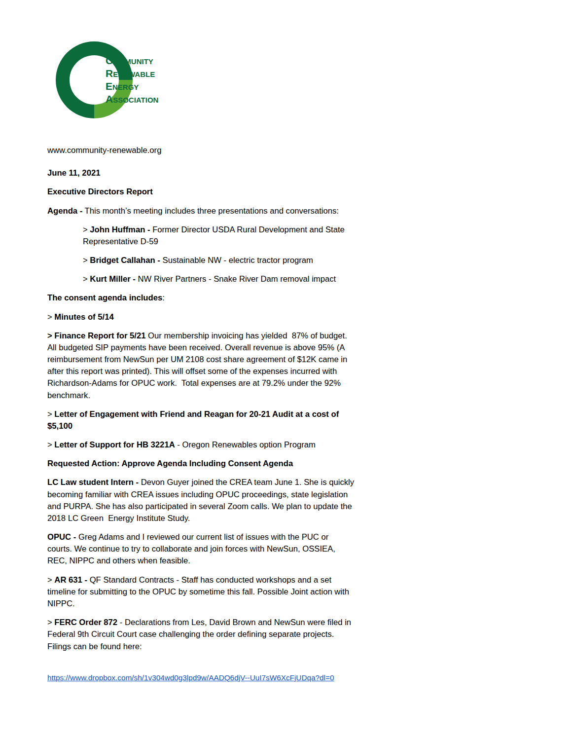COMMUNITY RENEWABLE ENERGY ASSOCIATION
www.community-renewable.org
June 11, 2021
Executive Directors Report
Agenda - This month’s meeting includes three presentations and conversations:
> John Huffman - Former Director USDA Rural Development and State Representative D-59
> Bridget Callahan - Sustainable NW - electric tractor program
> Kurt Miller - NW River Partners - Snake River Dam removal impact
The consent agenda includes:
> Minutes of 5/14
> Finance Report for 5/21 Our membership invoicing has yielded 87% of budget. All budgeted SIP payments have been received. Overall revenue is above 95% (A reimbursement from NewSun per UM 2108 cost share agreement of $12K came in after this report was printed). This will offset some of the expenses incurred with Richardson-Adams for OPUC work. Total expenses are at 79.2% under the 92% benchmark.
> Letter of Engagement with Friend and Reagan for 20-21 Audit at a cost of $5,100
> Letter of Support for HB 3221A - Oregon Renewables option Program
Requested Action: Approve Agenda Including Consent Agenda
LC Law student Intern - Devon Guyer joined the CREA team June 1. She is quickly becoming familiar with CREA issues including OPUC proceedings, state legislation and PURPA. She has also participated in several Zoom calls. We plan to update the 2018 LC Green Energy Institute Study.
OPUC - Greg Adams and I reviewed our current list of issues with the PUC or courts. We continue to try to collaborate and join forces with NewSun, OSSIEA, REC, NIPPC and others when feasible.
> AR 631 - QF Standard Contracts - Staff has conducted workshops and a set timeline for submitting to the OPUC by sometime this fall. Possible Joint action with NIPPC.
> FERC Order 872 - Declarations from Les, David Brown and NewSun were filed in Federal 9th Circuit Court case challenging the order defining separate projects. Filings can be found here:
https://www.dropbox.com/sh/1v304wd0g3lpd9w/AADQ6djV--UuI7sW6XcFjUDqa?dl=0